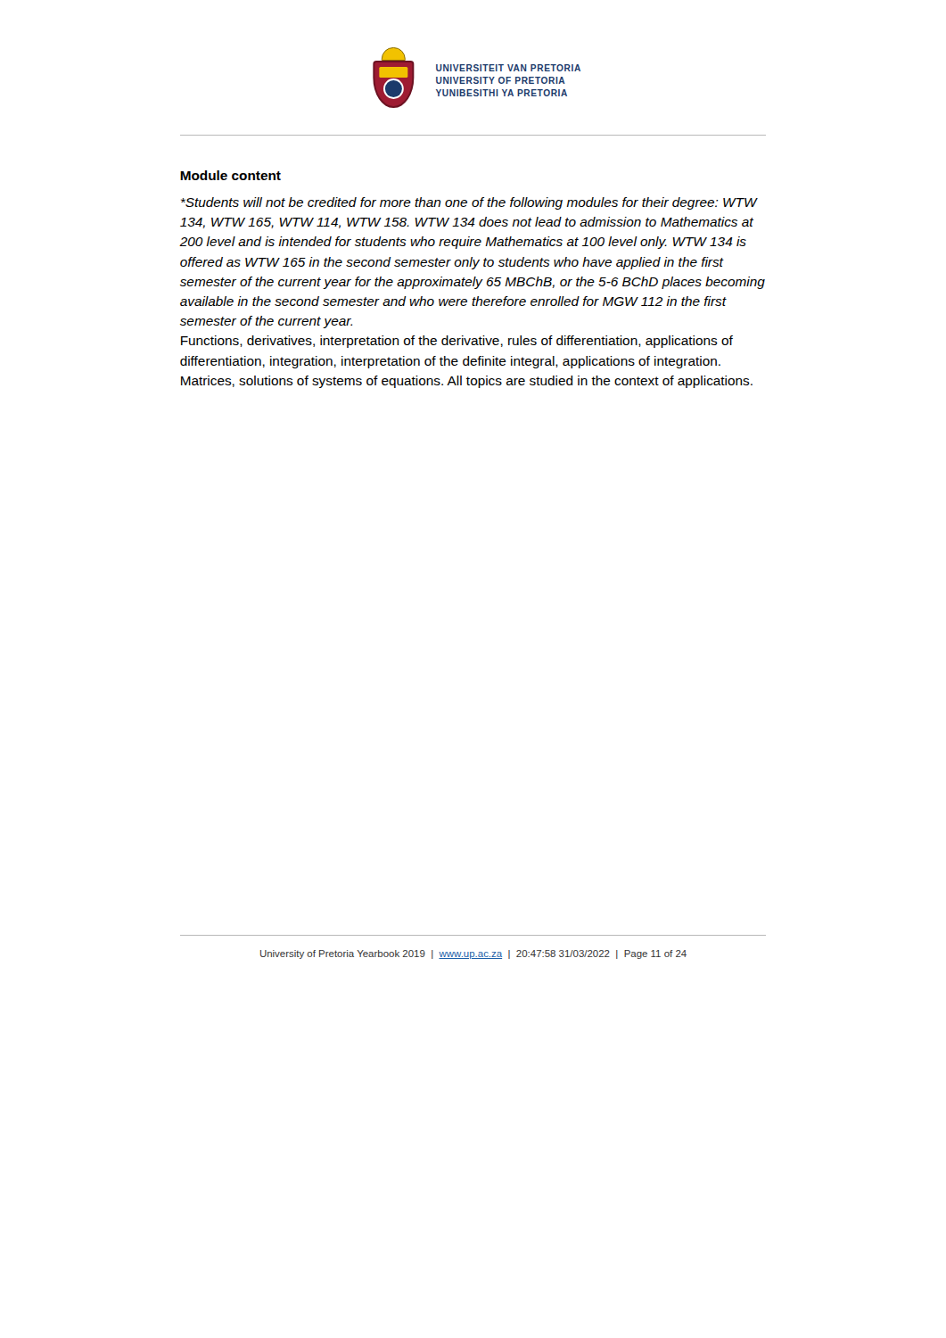Universiteit van Pretoria University of Pretoria Yunibesithi ya Pretoria
Module content
*Students will not be credited for more than one of the following modules for their degree: WTW 134, WTW 165, WTW 114, WTW 158. WTW 134 does not lead to admission to Mathematics at 200 level and is intended for students who require Mathematics at 100 level only. WTW 134 is offered as WTW 165 in the second semester only to students who have applied in the first semester of the current year for the approximately 65 MBChB, or the 5-6 BChD places becoming available in the second semester and who were therefore enrolled for MGW 112 in the first semester of the current year.
Functions, derivatives, interpretation of the derivative, rules of differentiation, applications of differentiation, integration, interpretation of the definite integral, applications of integration. Matrices, solutions of systems of equations. All topics are studied in the context of applications.
University of Pretoria Yearbook 2019 | www.up.ac.za | 20:47:58 31/03/2022 | Page 11 of 24